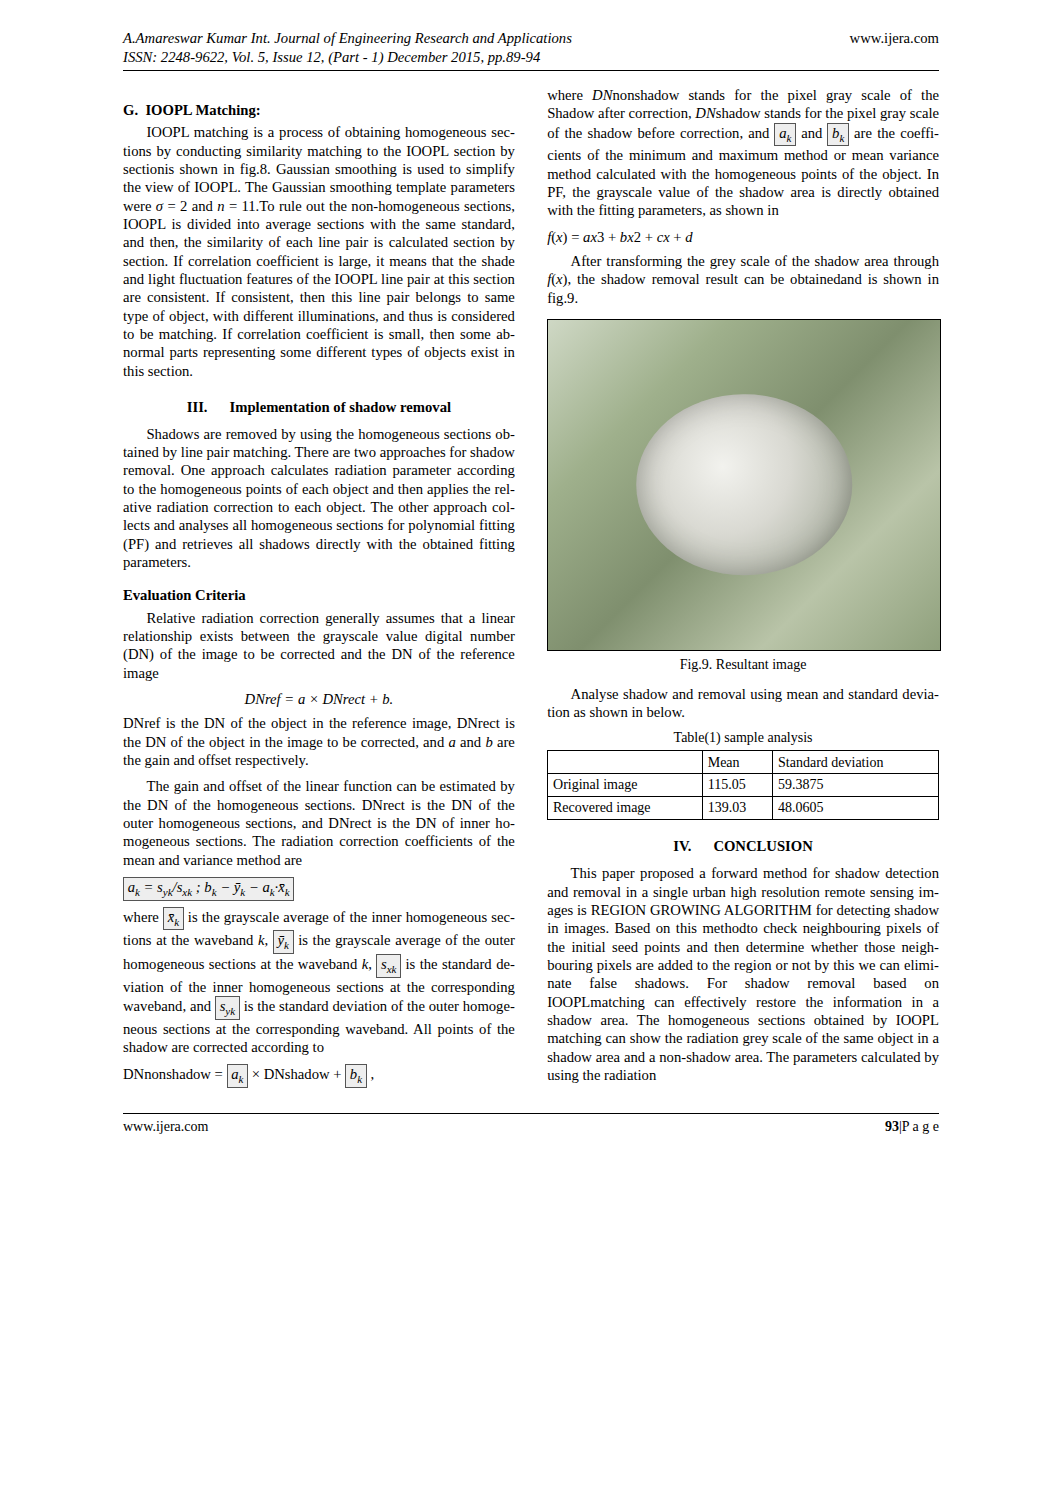A.Amareswar Kumar Int. Journal of Engineering Research and Applications www.ijera.com
ISSN: 2248-9622, Vol. 5, Issue 12, (Part - 1) December 2015, pp.89-94
G. IOOPL Matching:
IOOPL matching is a process of obtaining homogeneous sections by conducting similarity matching to the IOOPL section by sectionis shown in fig.8. Gaussian smoothing is used to simplify the view of IOOPL. The Gaussian smoothing template parameters were σ = 2 and n = 11.To rule out the non-homogeneous sections, IOOPL is divided into average sections with the same standard, and then, the similarity of each line pair is calculated section by section. If correlation coefficient is large, it means that the shade and light fluctuation features of the IOOPL line pair at this section are consistent. If consistent, then this line pair belongs to same type of object, with different illuminations, and thus is considered to be matching. If correlation coefficient is small, then some abnormal parts representing some different types of objects exist in this section.
III. Implementation of shadow removal
Shadows are removed by using the homogeneous sections obtained by line pair matching. There are two approaches for shadow removal. One approach calculates radiation parameter according to the homogeneous points of each object and then applies the relative radiation correction to each object. The other approach collects and analyses all homogeneous sections for polynomial fitting (PF) and retrieves all shadows directly with the obtained fitting parameters.
Evaluation Criteria
Relative radiation correction generally assumes that a linear relationship exists between the grayscale value digital number (DN) of the image to be corrected and the DN of the reference image
DNref = a × DNrect + b.
DNref is the DN of the object in the reference image, DNrect is the DN of the object in the image to be corrected, and a and b are the gain and offset respectively.
The gain and offset of the linear function can be estimated by the DN of the homogeneous sections. DNrect is the DN of the outer homogeneous sections, and DNrect is the DN of inner homogeneous sections. The radiation correction coefficients of the mean and variance method are
ak = syk/sxk ; bk − ȳk − ak·x̄k
where x̄k is the grayscale average of the inner homogeneous sections at the waveband k, ȳk is the grayscale average of the outer homogeneous sections at the waveband k, sxk is the standard deviation of the inner homogeneous sections at the corresponding waveband, and syk is the standard deviation of the outer homogeneous sections at the corresponding waveband. All points of the shadow are corrected according to
DNnonshadow = ak × DNshadow + bk ,
where DNnonshadow stands for the pixel gray scale of the Shadow after correction, DNshadow stands for the pixel gray scale of the shadow before correction, and ak and bk are the coefficients of the minimum and maximum method or mean variance method calculated with the homogeneous points of the object. In PF, the grayscale value of the shadow area is directly obtained with the fitting parameters, as shown in
f(x) = ax3 + bx2 + cx + d
After transforming the grey scale of the shadow area through f(x), the shadow removal result can be obtainedand is shown in fig.9.
Fig.9. Resultant image
Analyse shadow and removal using mean and standard deviation as shown in below.
Table(1) sample analysis
| | Mean | Standard deviation |
| --- | --- | --- |
| Original image | 115.05 | 59.3875 |
| Recovered image | 139.03 | 48.0605 |
IV. CONCLUSION
This paper proposed a forward method for shadow detection and removal in a single urban high resolution remote sensing images is REGION GROWING ALGORITHM for detecting shadow in images. Based on this methodto check neighbouring pixels of the initial seed points and then determine whether those neighbouring pixels are added to the region or not by this we can eliminate false shadows. For shadow removal based on IOOPLmatching can effectively restore the information in a shadow area. The homogeneous sections obtained by IOOPL matching can show the radiation grey scale of the same object in a shadow area and a non-shadow area. The parameters calculated by using the radiation
www.ijera.com 93|P a g e